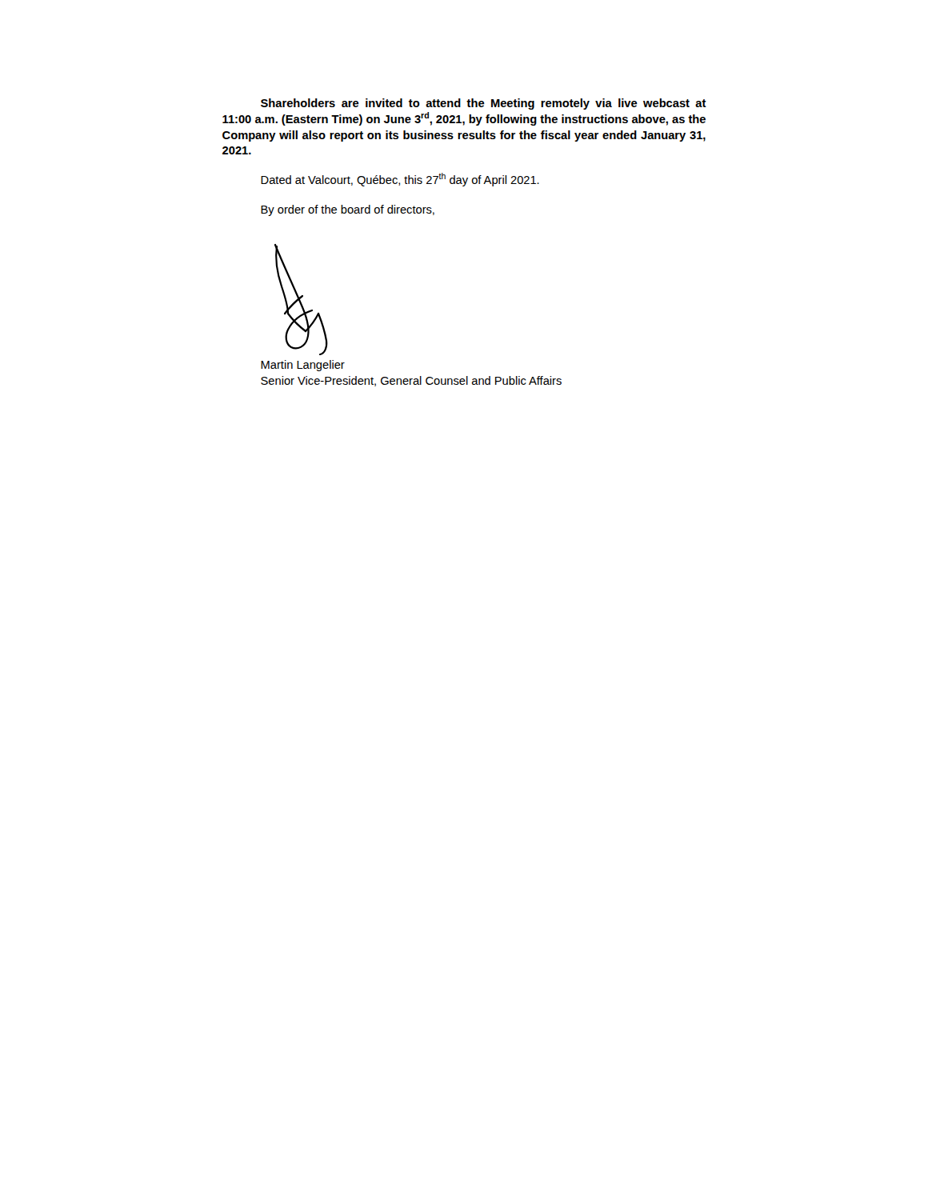Shareholders are invited to attend the Meeting remotely via live webcast at 11:00 a.m. (Eastern Time) on June 3rd, 2021, by following the instructions above, as the Company will also report on its business results for the fiscal year ended January 31, 2021.
Dated at Valcourt, Québec, this 27th day of April 2021.
By order of the board of directors,
Martin Langelier
Senior Vice-President, General Counsel and Public Affairs